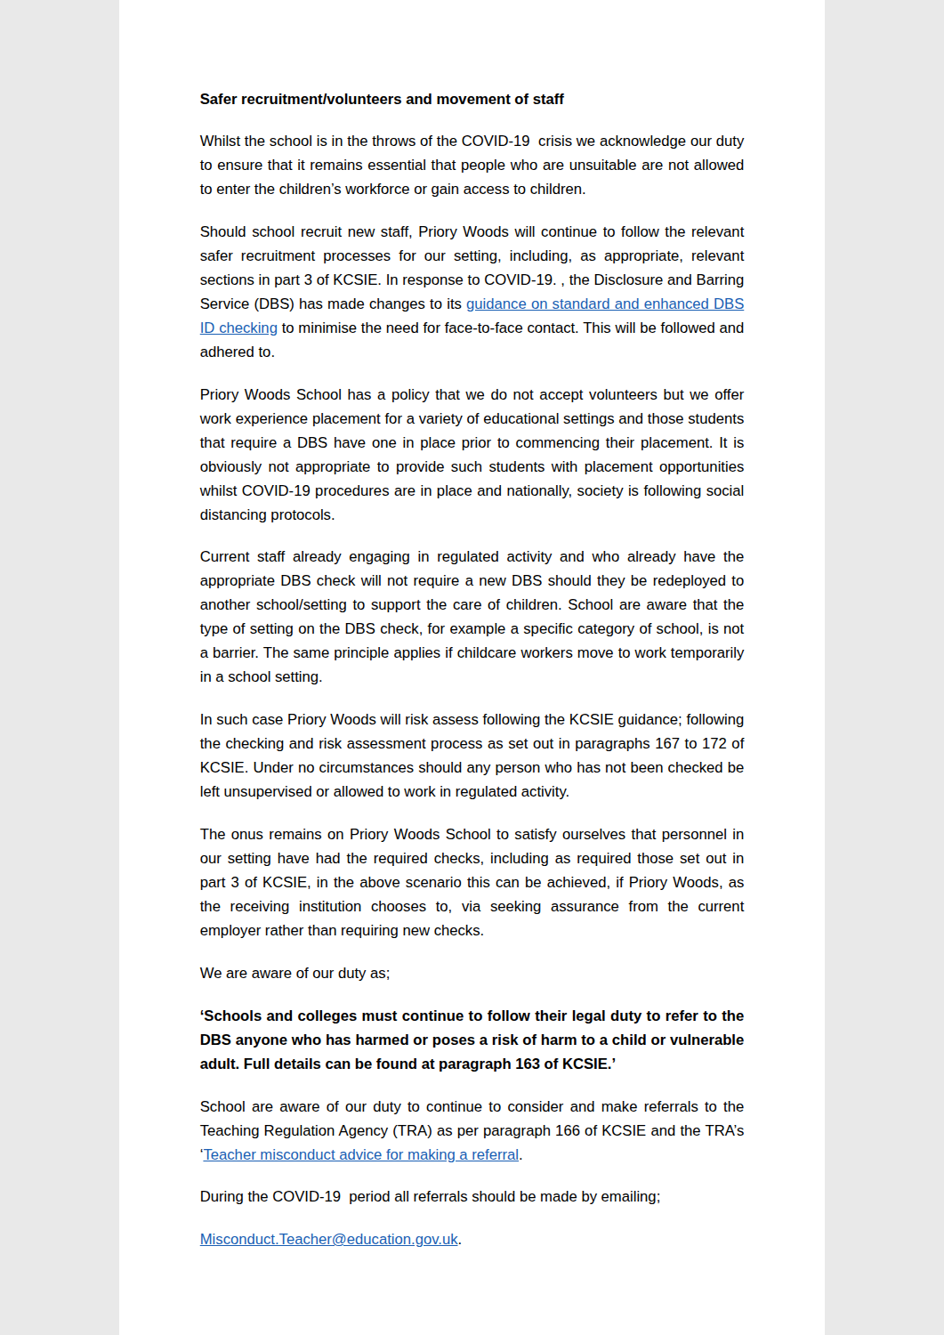Safer recruitment/volunteers and movement of staff
Whilst the school is in the throws of the COVID-19 crisis we acknowledge our duty to ensure that it remains essential that people who are unsuitable are not allowed to enter the children’s workforce or gain access to children.
Should school recruit new staff, Priory Woods will continue to follow the relevant safer recruitment processes for our setting, including, as appropriate, relevant sections in part 3 of KCSIE. In response to COVID-19. , the Disclosure and Barring Service (DBS) has made changes to its guidance on standard and enhanced DBS ID checking to minimise the need for face-to-face contact. This will be followed and adhered to.
Priory Woods School has a policy that we do not accept volunteers but we offer work experience placement for a variety of educational settings and those students that require a DBS have one in place prior to commencing their placement. It is obviously not appropriate to provide such students with placement opportunities whilst COVID-19 procedures are in place and nationally, society is following social distancing protocols.
Current staff already engaging in regulated activity and who already have the appropriate DBS check will not require a new DBS should they be redeployed to another school/setting to support the care of children. School are aware that the type of setting on the DBS check, for example a specific category of school, is not a barrier. The same principle applies if childcare workers move to work temporarily in a school setting.
In such case Priory Woods will risk assess following the KCSIE guidance; following the checking and risk assessment process as set out in paragraphs 167 to 172 of KCSIE. Under no circumstances should any person who has not been checked be left unsupervised or allowed to work in regulated activity.
The onus remains on Priory Woods School to satisfy ourselves that personnel in our setting have had the required checks, including as required those set out in part 3 of KCSIE, in the above scenario this can be achieved, if Priory Woods, as the receiving institution chooses to, via seeking assurance from the current employer rather than requiring new checks.
We are aware of our duty as;
‘Schools and colleges must continue to follow their legal duty to refer to the DBS anyone who has harmed or poses a risk of harm to a child or vulnerable adult. Full details can be found at paragraph 163 of KCSIE.’
School are aware of our duty to continue to consider and make referrals to the Teaching Regulation Agency (TRA) as per paragraph 166 of KCSIE and the TRA’s ‘Teacher misconduct advice for making a referral.
During the COVID-19 period all referrals should be made by emailing;
Misconduct.Teacher@education.gov.uk.